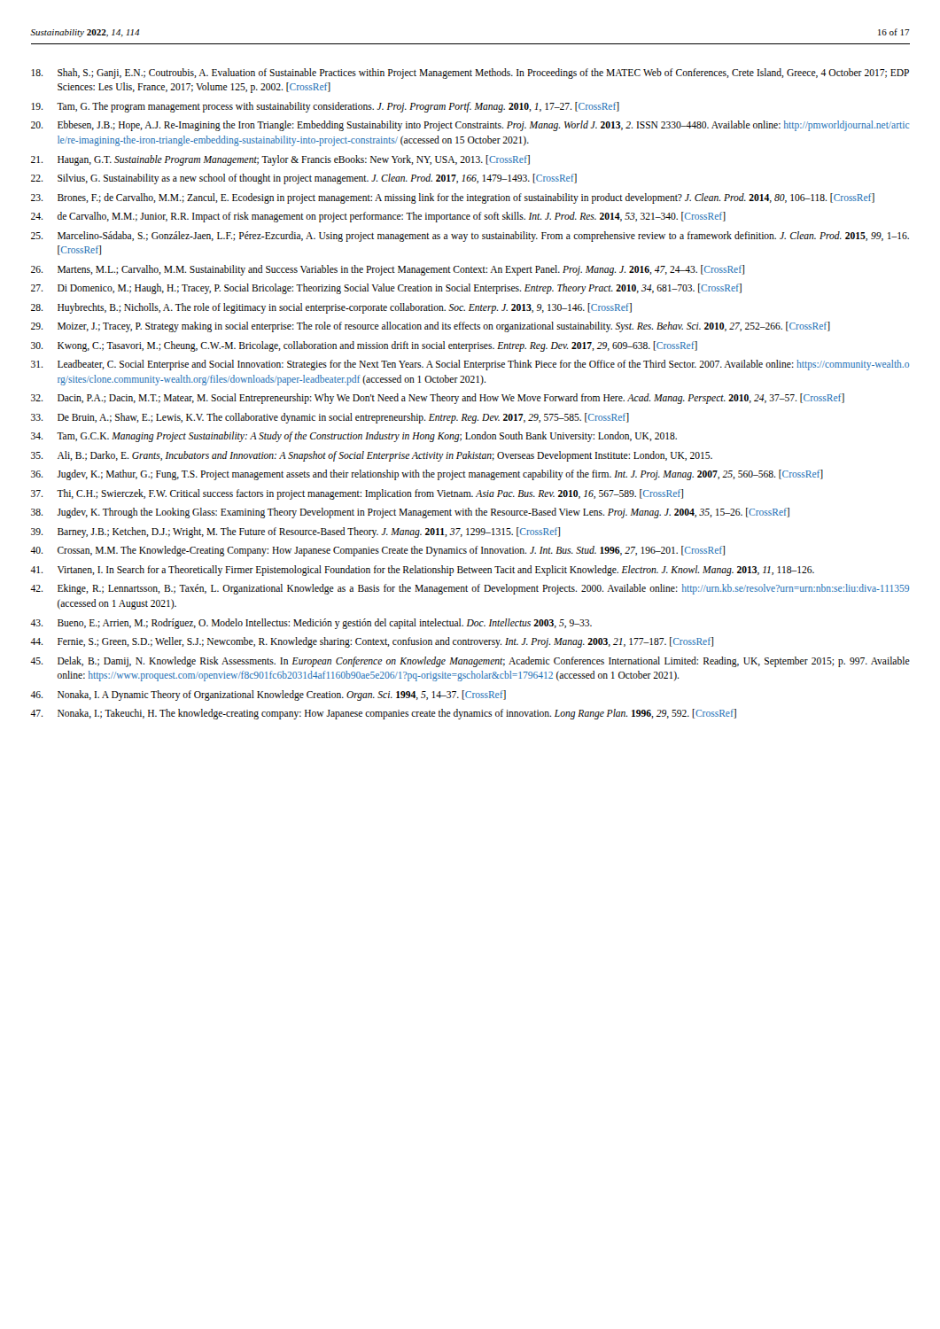Sustainability 2022, 14, 114
16 of 17
18. Shah, S.; Ganji, E.N.; Coutroubis, A. Evaluation of Sustainable Practices within Project Management Methods. In Proceedings of the MATEC Web of Conferences, Crete Island, Greece, 4 October 2017; EDP Sciences: Les Ulis, France, 2017; Volume 125, p. 2002. [CrossRef]
19. Tam, G. The program management process with sustainability considerations. J. Proj. Program Portf. Manag. 2010, 1, 17–27. [CrossRef]
20. Ebbesen, J.B.; Hope, A.J. Re-Imagining the Iron Triangle: Embedding Sustainability into Project Constraints. Proj. Manag. World J. 2013, 2. ISSN 2330–4480. Available online: http://pmworldjournal.net/article/re-imagining-the-iron-triangle-embedding-sustainability-into-project-constraints/ (accessed on 15 October 2021).
21. Haugan, G.T. Sustainable Program Management; Taylor & Francis eBooks: New York, NY, USA, 2013. [CrossRef]
22. Silvius, G. Sustainability as a new school of thought in project management. J. Clean. Prod. 2017, 166, 1479–1493. [CrossRef]
23. Brones, F.; de Carvalho, M.M.; Zancul, E. Ecodesign in project management: A missing link for the integration of sustainability in product development? J. Clean. Prod. 2014, 80, 106–118. [CrossRef]
24. de Carvalho, M.M.; Junior, R.R. Impact of risk management on project performance: The importance of soft skills. Int. J. Prod. Res. 2014, 53, 321–340. [CrossRef]
25. Marcelino-Sádaba, S.; González-Jaen, L.F.; Pérez-Ezcurdia, A. Using project management as a way to sustainability. From a comprehensive review to a framework definition. J. Clean. Prod. 2015, 99, 1–16. [CrossRef]
26. Martens, M.L.; Carvalho, M.M. Sustainability and Success Variables in the Project Management Context: An Expert Panel. Proj. Manag. J. 2016, 47, 24–43. [CrossRef]
27. Di Domenico, M.; Haugh, H.; Tracey, P. Social Bricolage: Theorizing Social Value Creation in Social Enterprises. Entrep. Theory Pract. 2010, 34, 681–703. [CrossRef]
28. Huybrechts, B.; Nicholls, A. The role of legitimacy in social enterprise-corporate collaboration. Soc. Enterp. J. 2013, 9, 130–146. [CrossRef]
29. Moizer, J.; Tracey, P. Strategy making in social enterprise: The role of resource allocation and its effects on organizational sustainability. Syst. Res. Behav. Sci. 2010, 27, 252–266. [CrossRef]
30. Kwong, C.; Tasavori, M.; Cheung, C.W.-M. Bricolage, collaboration and mission drift in social enterprises. Entrep. Reg. Dev. 2017, 29, 609–638. [CrossRef]
31. Leadbeater, C. Social Enterprise and Social Innovation: Strategies for the Next Ten Years. A Social Enterprise Think Piece for the Office of the Third Sector. 2007. Available online: https://community-wealth.org/sites/clone.community-wealth.org/files/downloads/paper-leadbeater.pdf (accessed on 1 October 2021).
32. Dacin, P.A.; Dacin, M.T.; Matear, M. Social Entrepreneurship: Why We Don't Need a New Theory and How We Move Forward from Here. Acad. Manag. Perspect. 2010, 24, 37–57. [CrossRef]
33. De Bruin, A.; Shaw, E.; Lewis, K.V. The collaborative dynamic in social entrepreneurship. Entrep. Reg. Dev. 2017, 29, 575–585. [CrossRef]
34. Tam, G.C.K. Managing Project Sustainability: A Study of the Construction Industry in Hong Kong; London South Bank University: London, UK, 2018.
35. Ali, B.; Darko, E. Grants, Incubators and Innovation: A Snapshot of Social Enterprise Activity in Pakistan; Overseas Development Institute: London, UK, 2015.
36. Jugdev, K.; Mathur, G.; Fung, T.S. Project management assets and their relationship with the project management capability of the firm. Int. J. Proj. Manag. 2007, 25, 560–568. [CrossRef]
37. Thi, C.H.; Swierczek, F.W. Critical success factors in project management: Implication from Vietnam. Asia Pac. Bus. Rev. 2010, 16, 567–589. [CrossRef]
38. Jugdev, K. Through the Looking Glass: Examining Theory Development in Project Management with the Resource-Based View Lens. Proj. Manag. J. 2004, 35, 15–26. [CrossRef]
39. Barney, J.B.; Ketchen, D.J.; Wright, M. The Future of Resource-Based Theory. J. Manag. 2011, 37, 1299–1315. [CrossRef]
40. Crossan, M.M. The Knowledge-Creating Company: How Japanese Companies Create the Dynamics of Innovation. J. Int. Bus. Stud. 1996, 27, 196–201. [CrossRef]
41. Virtanen, I. In Search for a Theoretically Firmer Epistemological Foundation for the Relationship Between Tacit and Explicit Knowledge. Electron. J. Knowl. Manag. 2013, 11, 118–126.
42. Ekinge, R.; Lennartsson, B.; Taxén, L. Organizational Knowledge as a Basis for the Management of Development Projects. 2000. Available online: http://urn.kb.se/resolve?urn=urn:nbn:se:liu:diva-111359 (accessed on 1 August 2021).
43. Bueno, E.; Arrien, M.; Rodríguez, O. Modelo Intellectus: Medición y gestión del capital intelectual. Doc. Intellectus 2003, 5, 9–33.
44. Fernie, S.; Green, S.D.; Weller, S.J.; Newcombe, R. Knowledge sharing: Context, confusion and controversy. Int. J. Proj. Manag. 2003, 21, 177–187. [CrossRef]
45. Delak, B.; Damij, N. Knowledge Risk Assessments. In European Conference on Knowledge Management; Academic Conferences International Limited: Reading, UK, September 2015; p. 997. Available online: https://www.proquest.com/openview/f8c901fc6b2031d4af1160b90ae5e206/1?pq-origsite=gscholar&cbl=1796412 (accessed on 1 October 2021).
46. Nonaka, I. A Dynamic Theory of Organizational Knowledge Creation. Organ. Sci. 1994, 5, 14–37. [CrossRef]
47. Nonaka, I.; Takeuchi, H. The knowledge-creating company: How Japanese companies create the dynamics of innovation. Long Range Plan. 1996, 29, 592. [CrossRef]